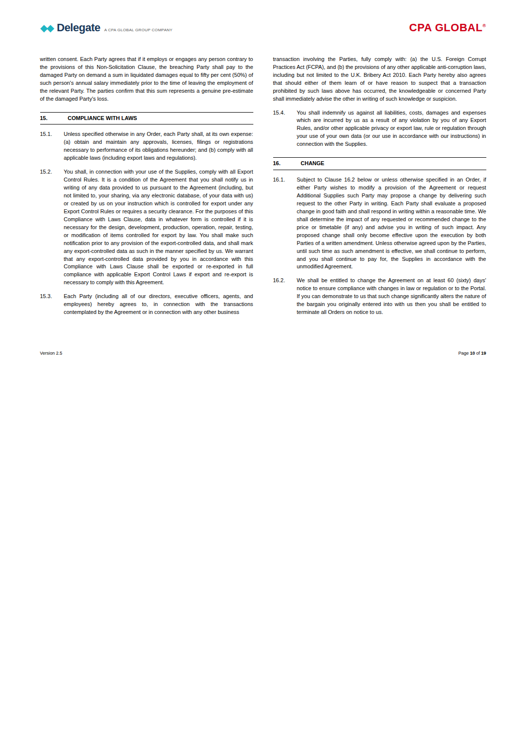◆◆ Delegate A CPA GLOBAL GROUP COMPANY
CPA GLOBAL®
written consent. Each Party agrees that if it employs or engages any person contrary to the provisions of this Non-Solicitation Clause, the breaching Party shall pay to the damaged Party on demand a sum in liquidated damages equal to fifty per cent (50%) of such person's annual salary immediately prior to the time of leaving the employment of the relevant Party. The parties confirm that this sum represents a genuine pre-estimate of the damaged Party's loss.
15. COMPLIANCE WITH LAWS
15.1. Unless specified otherwise in any Order, each Party shall, at its own expense: (a) obtain and maintain any approvals, licenses, filings or registrations necessary to performance of its obligations hereunder; and (b) comply with all applicable laws (including export laws and regulations).
15.2. You shall, in connection with your use of the Supplies, comply with all Export Control Rules. It is a condition of the Agreement that you shall notify us in writing of any data provided to us pursuant to the Agreement (including, but not limited to, your sharing, via any electronic database, of your data with us) or created by us on your instruction which is controlled for export under any Export Control Rules or requires a security clearance. For the purposes of this Compliance with Laws Clause, data in whatever form is controlled if it is necessary for the design, development, production, operation, repair, testing, or modification of items controlled for export by law. You shall make such notification prior to any provision of the export-controlled data, and shall mark any export-controlled data as such in the manner specified by us. We warrant that any export-controlled data provided by you in accordance with this Compliance with Laws Clause shall be exported or re-exported in full compliance with applicable Export Control Laws if export and re-export is necessary to comply with this Agreement.
15.3. Each Party (including all of our directors, executive officers, agents, and employees) hereby agrees to, in connection with the transactions contemplated by the Agreement or in connection with any other business
transaction involving the Parties, fully comply with: (a) the U.S. Foreign Corrupt Practices Act (FCPA), and (b) the provisions of any other applicable anti-corruption laws, including but not limited to the U.K. Bribery Act 2010. Each Party hereby also agrees that should either of them learn of or have reason to suspect that a transaction prohibited by such laws above has occurred, the knowledgeable or concerned Party shall immediately advise the other in writing of such knowledge or suspicion.
15.4. You shall indemnify us against all liabilities, costs, damages and expenses which are incurred by us as a result of any violation by you of any Export Rules, and/or other applicable privacy or export law, rule or regulation through your use of your own data (or our use in accordance with our instructions) in connection with the Supplies.
16. CHANGE
16.1. Subject to Clause 16.2 below or unless otherwise specified in an Order, if either Party wishes to modify a provision of the Agreement or request Additional Supplies such Party may propose a change by delivering such request to the other Party in writing. Each Party shall evaluate a proposed change in good faith and shall respond in writing within a reasonable time. We shall determine the impact of any requested or recommended change to the price or timetable (if any) and advise you in writing of such impact. Any proposed change shall only become effective upon the execution by both Parties of a written amendment. Unless otherwise agreed upon by the Parties, until such time as such amendment is effective, we shall continue to perform, and you shall continue to pay for, the Supplies in accordance with the unmodified Agreement.
16.2. We shall be entitled to change the Agreement on at least 60 (sixty) days' notice to ensure compliance with changes in law or regulation or to the Portal. If you can demonstrate to us that such change significantly alters the nature of the bargain you originally entered into with us then you shall be entitled to terminate all Orders on notice to us.
Version 2.5 Page 10 of 19